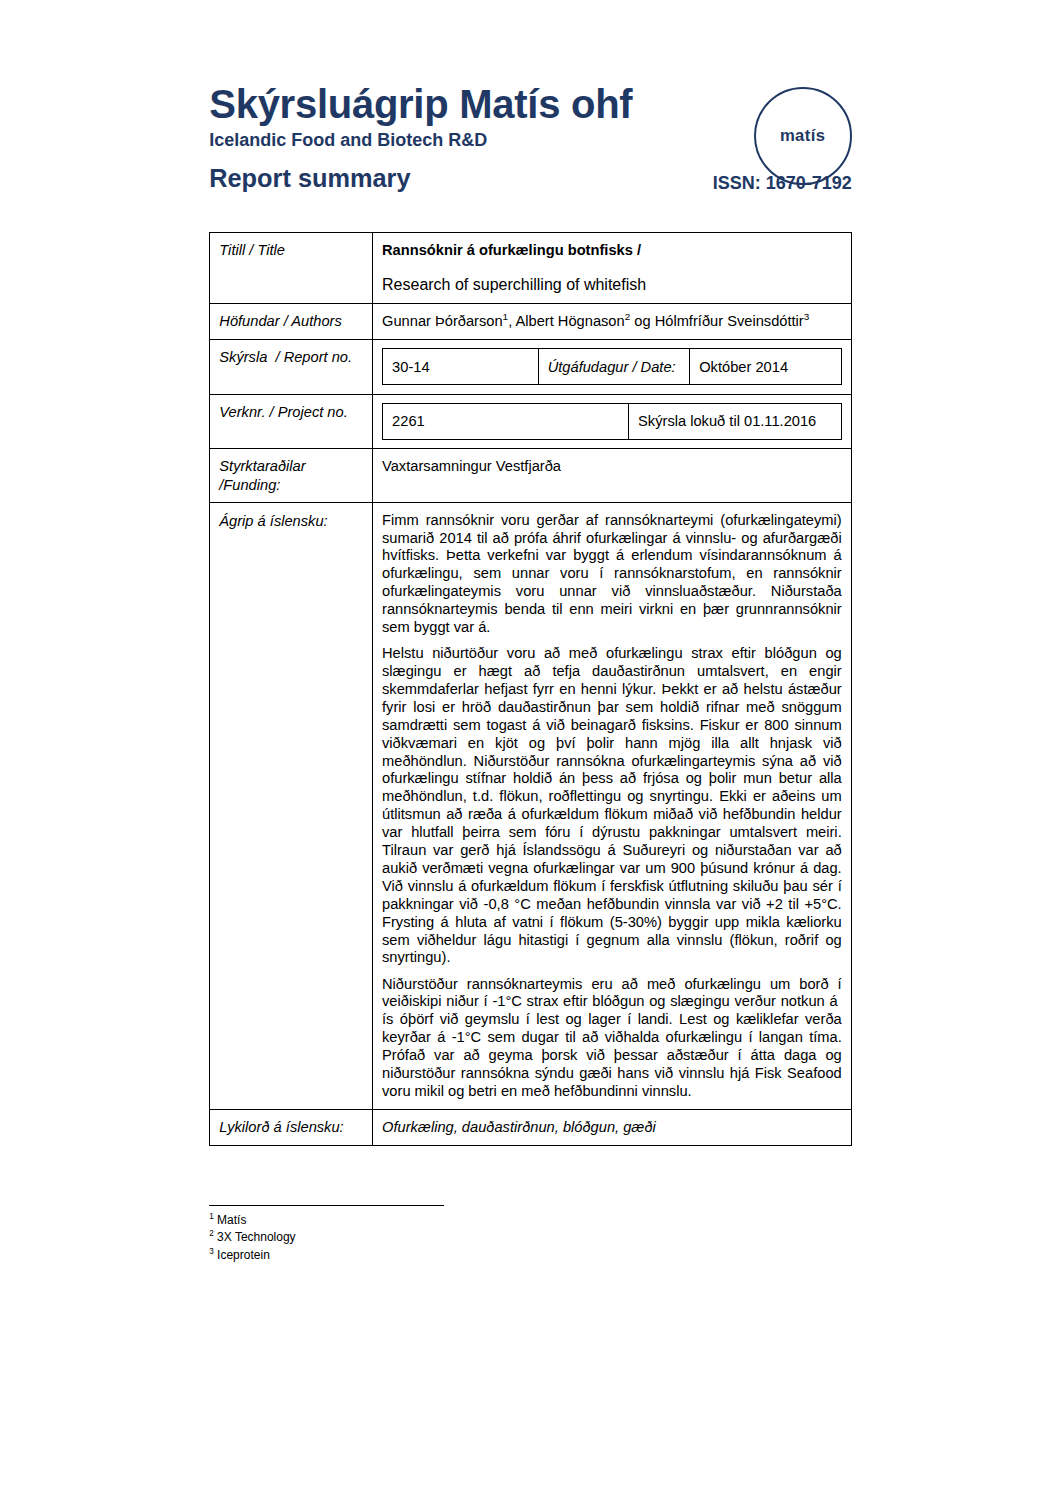Skýrsluágrip Matís ohf
Icelandic Food and Biotech R&D
matís
Report summary
ISSN: 1670-7192
| Titill / Title | Rannsóknir á ofurkælingu botnfisks / Research of superchilling of whitefish |
| Höfundar / Authors | Gunnar Þórðarson 1 , Albert Högnason 2 og Hólmfríður Sveinsdóttir 3 |
| Skýrsla / Report no. | / 30-14 / Útgáfudagur / Date: / Október 2014 / |
| Verknr. / Project no. | / 2261 / Skýrsla lokuð til 01.11.2016 / |
| Styrktaraðilar /Funding: | Vaxtarsamningur Vestfjarða |
| Ágrip á íslensku: | Fimm rannsóknir voru gerðar af rannsóknarteymi (ofurkælingateymi) sumarið 2014 til að prófa áhrif ofurkælingar á vinnslu- og afurðargæði hvítfisks. Þetta verkefni var byggt á erlendum vísindarannsóknum á ofurkælingu, sem unnar voru í rannsóknarstofum, en rannsóknir ofurkælingateymis voru unnar við vinnsluaðstæður. Niðurstaða rannsóknarteymis benda til enn meiri virkni en þær grunnrannsóknir sem byggt var á. Helstu niðurtöður voru að með ofurkælingu strax eftir blóðgun og slægingu er hægt að tefja dauðastirðnun umtalsvert, en engir skemmdaferlar hefjast fyrr en henni lýkur. Þekkt er að helstu ástæður fyrir losi er hröð dauðastirðnun þar sem holdið rifnar með snöggum samdrætti sem togast á við beinagarð fisksins. Fiskur er 800 sinnum viðkvæmari en kjöt og því þolir hann mjög illa allt hnjask við meðhöndlun. Niðurstöður rannsókna ofurkælingarteymis sýna að við ofurkælingu stífnar holdið án þess að frjósa og þolir mun betur alla meðhöndlun, t.d. flökun, roðflettingu og snyrtingu. Ekki er aðeins um útlitsmun að ræða á ofurkældum flökum miðað við hefðbundin heldur var hlutfall þeirra sem fóru í dýrustu pakkningar umtalsvert meiri. Tilraun var gerð hjá Íslandssögu á Suðureyri og niðurstaðan var að aukið verðmæti vegna ofurkælingar var um 900 þúsund krónur á dag. Við vinnslu á ofurkældum flökum í ferskfisk útflutning skiluðu þau sér í pakkningar við -0,8 °C meðan hefðbundin vinnsla var við +2 til +5°C. Frysting á hluta af vatni í flökum (5-30%) byggir upp mikla kæliorku sem viðheldur lágu hitastigi í gegnum alla vinnslu (flökun, roðrif og snyrtingu). Niðurstöður rannsóknarteymis eru að með ofurkælingu um borð í veiðiskipi niður í -1°C strax eftir blóðgun og slægingu verður notkun á ís óþörf við geymslu í lest og lager í landi. Lest og kæliklefar verða keyrðar á -1°C sem dugar til að viðhalda ofurkælingu í langan tíma. Prófað var að geyma þorsk við þessar aðstæður í átta daga og niðurstöður rannsókna sýndu gæði hans við vinnslu hjá Fisk Seafood voru mikil og betri en með hefðbundinni vinnslu. |
| Lykilorð á íslensku: | Ofurkæling, dauðastirðnun, blóðgun, gæði |
1 Matís
2 3X Technology
3 Iceprotein